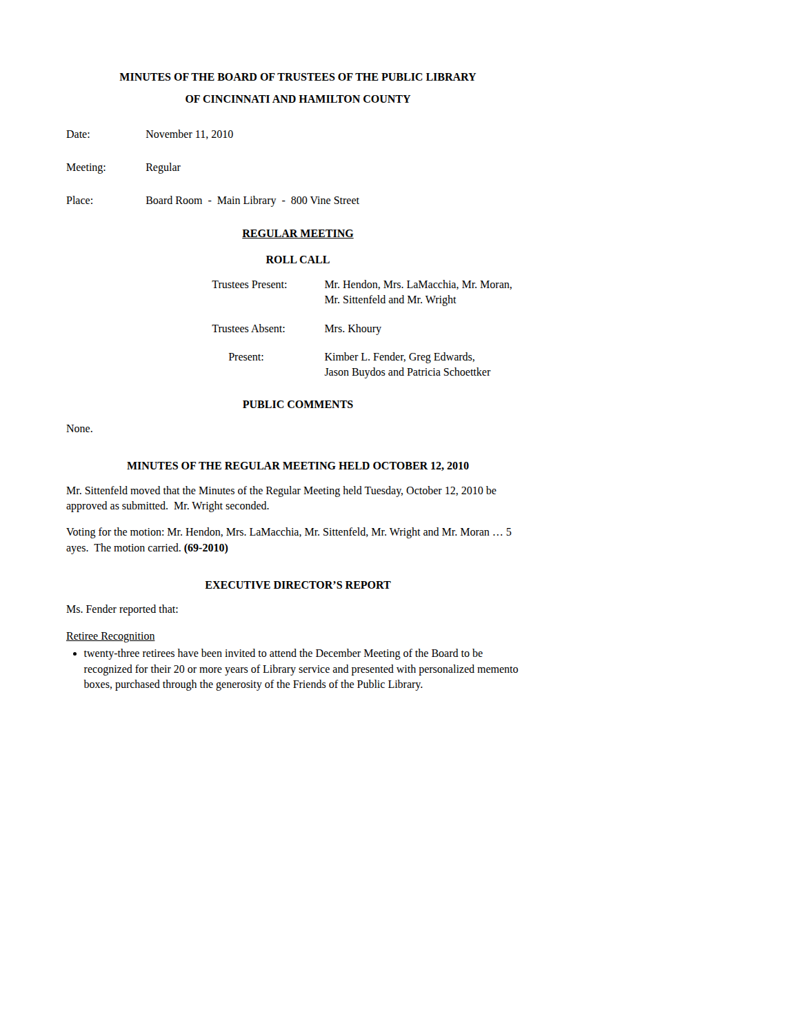MINUTES OF THE BOARD OF TRUSTEES OF THE PUBLIC LIBRARY
OF CINCINNATI AND HAMILTON COUNTY
Date:
November 11, 2010
Meeting:
Regular
Place:
Board Room - Main Library - 800 Vine Street
REGULAR MEETING
ROLL CALL
Trustees Present:
Mr. Hendon, Mrs. LaMacchia, Mr. Moran,
Mr. Sittenfeld and Mr. Wright
Trustees Absent:
Mrs. Khoury
Present:
Kimber L. Fender, Greg Edwards,
Jason Buydos and Patricia Schoettker
PUBLIC COMMENTS
None.
MINUTES OF THE REGULAR MEETING HELD OCTOBER 12, 2010
Mr. Sittenfeld moved that the Minutes of the Regular Meeting held Tuesday, October 12, 2010 be approved as submitted. Mr. Wright seconded.
Voting for the motion: Mr. Hendon, Mrs. LaMacchia, Mr. Sittenfeld, Mr. Wright and Mr. Moran … 5 ayes. The motion carried. (69-2010)
EXECUTIVE DIRECTOR’S REPORT
Ms. Fender reported that:
Retiree Recognition
twenty-three retirees have been invited to attend the December Meeting of the Board to be recognized for their 20 or more years of Library service and presented with personalized memento boxes, purchased through the generosity of the Friends of the Public Library.